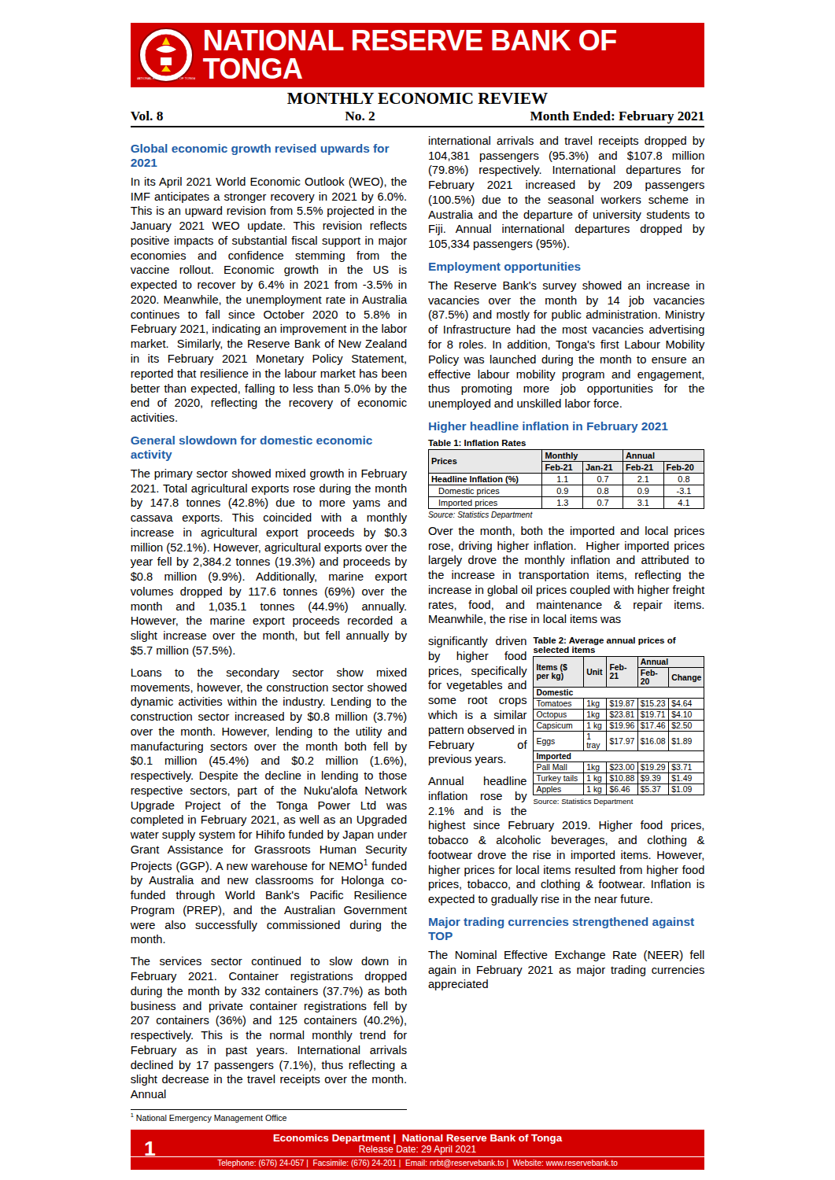NATIONAL RESERVE BANK OF TONGA
NATIONAL RESERVE BANK OF TONGA
MONTHLY ECONOMIC REVIEW
Vol. 8
No. 2
Month Ended: February 2021
Global economic growth revised upwards for 2021
In its April 2021 World Economic Outlook (WEO), the IMF anticipates a stronger recovery in 2021 by 6.0%. This is an upward revision from 5.5% projected in the January 2021 WEO update. This revision reflects positive impacts of substantial fiscal support in major economies and confidence stemming from the vaccine rollout. Economic growth in the US is expected to recover by 6.4% in 2021 from -3.5% in 2020. Meanwhile, the unemployment rate in Australia continues to fall since October 2020 to 5.8% in February 2021, indicating an improvement in the labor market. Similarly, the Reserve Bank of New Zealand in its February 2021 Monetary Policy Statement, reported that resilience in the labour market has been better than expected, falling to less than 5.0% by the end of 2020, reflecting the recovery of economic activities.
General slowdown for domestic economic activity
The primary sector showed mixed growth in February 2021. Total agricultural exports rose during the month by 147.8 tonnes (42.8%) due to more yams and cassava exports. This coincided with a monthly increase in agricultural export proceeds by $0.3 million (52.1%). However, agricultural exports over the year fell by 2,384.2 tonnes (19.3%) and proceeds by $0.8 million (9.9%). Additionally, marine export volumes dropped by 117.6 tonnes (69%) over the month and 1,035.1 tonnes (44.9%) annually. However, the marine export proceeds recorded a slight increase over the month, but fell annually by $5.7 million (57.5%).
Loans to the secondary sector show mixed movements, however, the construction sector showed dynamic activities within the industry. Lending to the construction sector increased by $0.8 million (3.7%) over the month. However, lending to the utility and manufacturing sectors over the month both fell by $0.1 million (45.4%) and $0.2 million (1.6%), respectively. Despite the decline in lending to those respective sectors, part of the Nuku'alofa Network Upgrade Project of the Tonga Power Ltd was completed in February 2021, as well as an Upgraded water supply system for Hihifo funded by Japan under Grant Assistance for Grassroots Human Security Projects (GGP). A new warehouse for NEMO1 funded by Australia and new classrooms for Holonga co-funded through World Bank's Pacific Resilience Program (PREP), and the Australian Government were also successfully commissioned during the month.
The services sector continued to slow down in February 2021. Container registrations dropped during the month by 332 containers (37.7%) as both business and private container registrations fell by 207 containers (36%) and 125 containers (40.2%), respectively. This is the normal monthly trend for February as in past years. International arrivals declined by 17 passengers (7.1%), thus reflecting a slight decrease in the travel receipts over the month. Annual
1 National Emergency Management Office
international arrivals and travel receipts dropped by 104,381 passengers (95.3%) and $107.8 million (79.8%) respectively. International departures for February 2021 increased by 209 passengers (100.5%) due to the seasonal workers scheme in Australia and the departure of university students to Fiji. Annual international departures dropped by 105,334 passengers (95%).
Employment opportunities
The Reserve Bank's survey showed an increase in vacancies over the month by 14 job vacancies (87.5%) and mostly for public administration. Ministry of Infrastructure had the most vacancies advertising for 8 roles. In addition, Tonga's first Labour Mobility Policy was launched during the month to ensure an effective labour mobility program and engagement, thus promoting more job opportunities for the unemployed and unskilled labor force.
Higher headline inflation in February 2021
Table 1: Inflation Rates
| Prices | Monthly | Annual |
| --- | --- | --- |
| Feb-21 | Jan-21 | Feb-21 | Feb-20 |
| Headline Inflation (%) | 1.1 | 0.7 | 2.1 | 0.8 |
| Domestic prices | 0.9 | 0.8 | 0.9 | -3.1 |
| Imported prices | 1.3 | 0.7 | 3.1 | 4.1 |
Source: Statistics Department
Over the month, both the imported and local prices rose, driving higher inflation. Higher imported prices largely drove the monthly inflation and attributed to the increase in transportation items, reflecting the increase in global oil prices coupled with higher freight rates, food, and maintenance & repair items. Meanwhile, the rise in local items was
Table 2: Average annual prices of selected items
| Items ($ per kg) | Unit | Feb-21 | Annual |
| --- | --- | --- | --- |
| Feb-20 | Change |
| Domestic |
| Tomatoes | 1kg | $19.87 | $15.23 | $4.64 |
| Octopus | 1kg | $23.81 | $19.71 | $4.10 |
| Capsicum | 1 kg | $19.96 | $17.46 | $2.50 |
| Eggs | 1 tray | $17.97 | $16.08 | $1.89 |
| Imported |
| Pall Mall | 1kg | $23.00 | $19.29 | $3.71 |
| Turkey tails | 1 kg | $10.88 | $9.39 | $1.49 |
| Apples | 1 kg | $6.46 | $5.37 | $1.09 |
Source: Statistics Department
significantly driven by higher food prices, specifically for vegetables and some root crops which is a similar pattern observed in February of previous years.
Annual headline inflation rose by 2.1% and is the highest since February 2019. Higher food prices, tobacco & alcoholic beverages, and clothing & footwear drove the rise in imported items. However, higher prices for local items resulted from higher food prices, tobacco, and clothing & footwear. Inflation is expected to gradually rise in the near future.
Major trading currencies strengthened against TOP
The Nominal Effective Exchange Rate (NEER) fell again in February 2021 as major trading currencies appreciated
Economics Department | National Reserve Bank of Tonga
Release Date: 29 April 2021
Telephone: (676) 24-057 | Facsimile: (676) 24-201 | Email: nrbt@reservebank.to | Website: www.reservebank.to
1